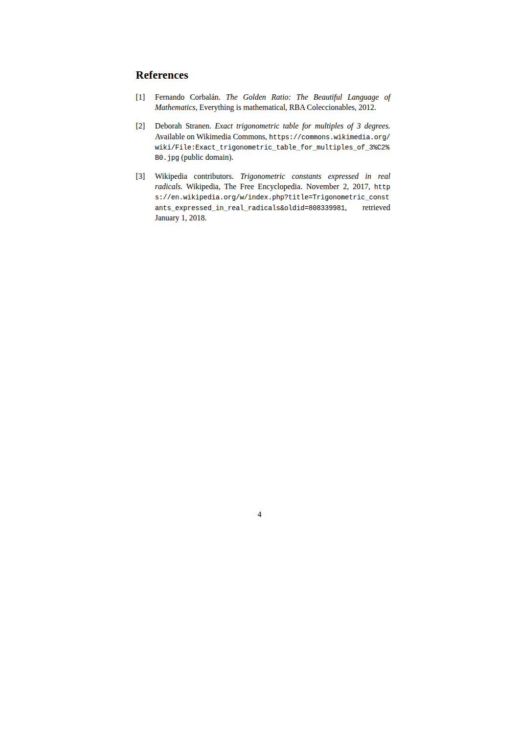References
[1] Fernando Corbalán. The Golden Ratio: The Beautiful Language of Mathematics, Everything is mathematical, RBA Coleccionables, 2012.
[2] Deborah Stranen. Exact trigonometric table for multiples of 3 degrees. Available on Wikimedia Commons, https://commons.wikimedia.org/wiki/File:Exact_trigonometric_table_for_multiples_of_3%C2%B0.jpg (public domain).
[3] Wikipedia contributors. Trigonometric constants expressed in real radicals. Wikipedia, The Free Encyclopedia. November 2, 2017, https://en.wikipedia.org/w/index.php?title=Trigonometric_constants_expressed_in_real_radicals&oldid=808339981, retrieved January 1, 2018.
4